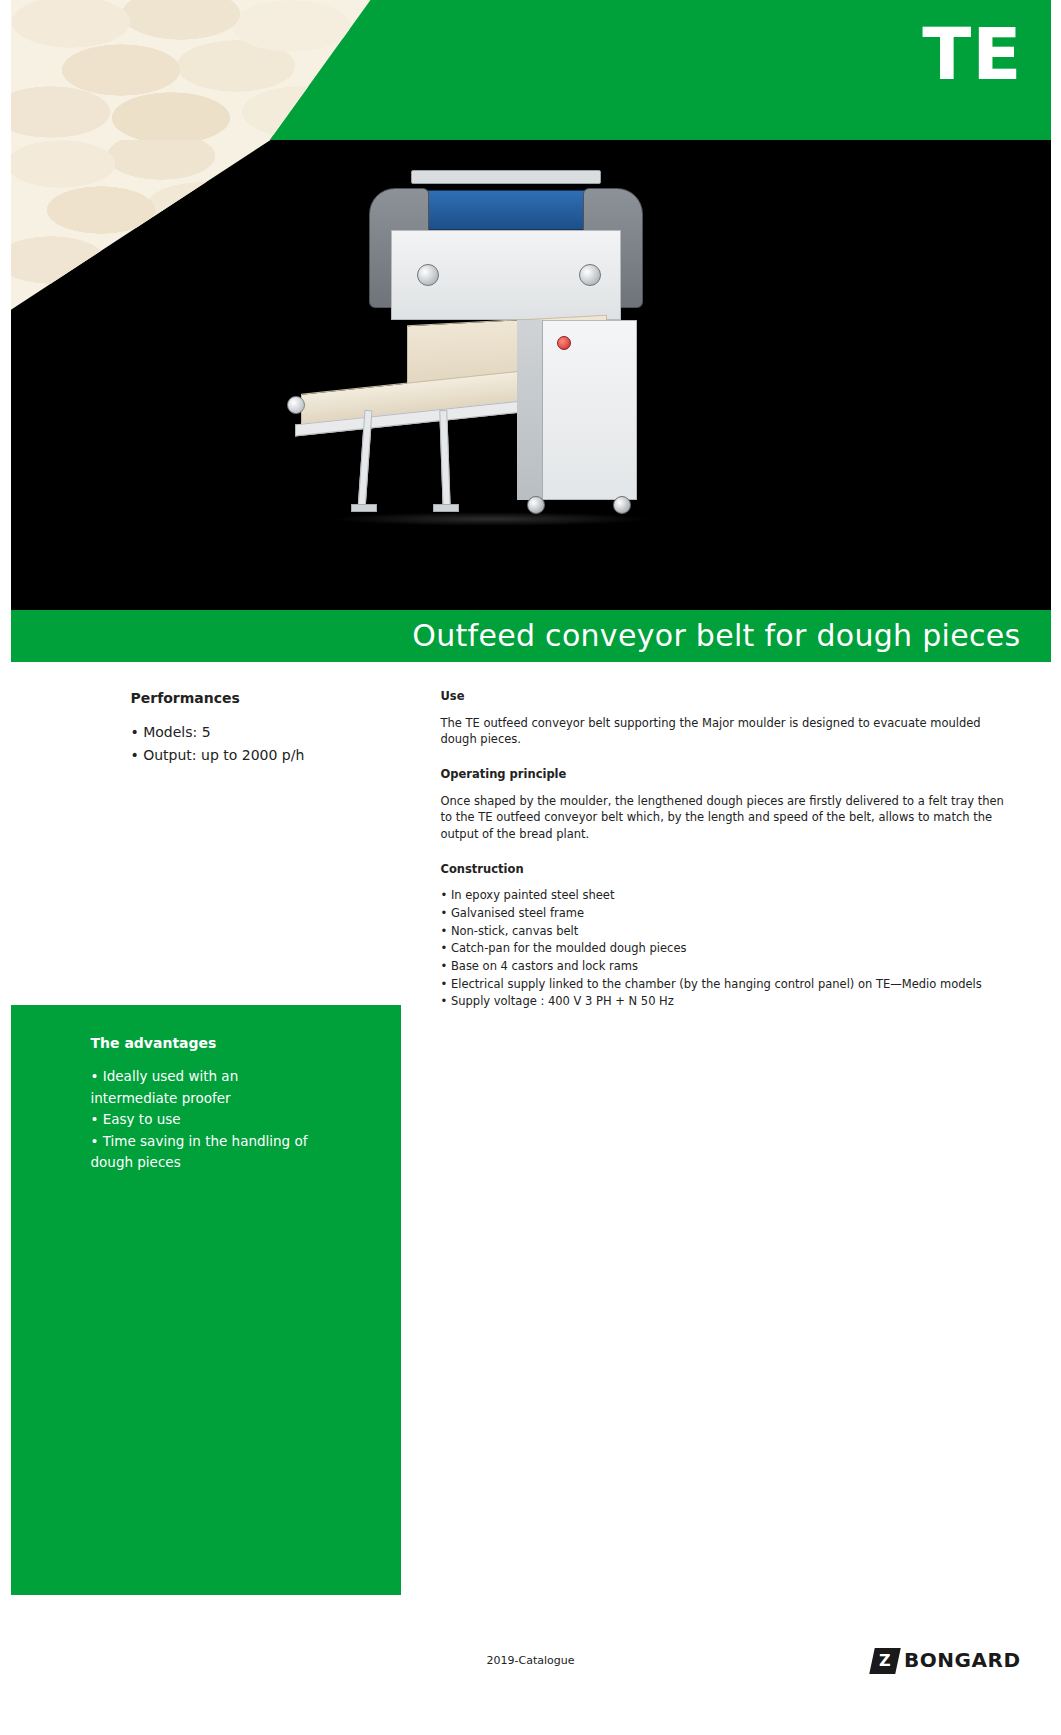TE
Outfeed conveyor belt for dough pieces
Performances
• Models: 5
• Output: up to 2000 p/h
The advantages
• Ideally used with an
intermediate proofer
• Easy to use
• Time saving in the handling of
dough pieces
Use
The TE outfeed conveyor belt supporting the Major moulder is designed to evacuate moulded dough pieces.
Operating principle
Once shaped by the moulder, the lengthened dough pieces are firstly delivered to a felt tray then to the TE outfeed conveyor belt which, by the length and speed of the belt, allows to match the output of the bread plant.
Construction
• In epoxy painted steel sheet
• Galvanised steel frame
• Non-stick, canvas belt
• Catch-pan for the moulded dough pieces
• Base on 4 castors and lock rams
• Electrical supply linked to the chamber (by the hanging control panel) on TE—Medio models
• Supply voltage : 400 V 3 PH + N 50 Hz
2019-Catalogue
Z
BONGARD